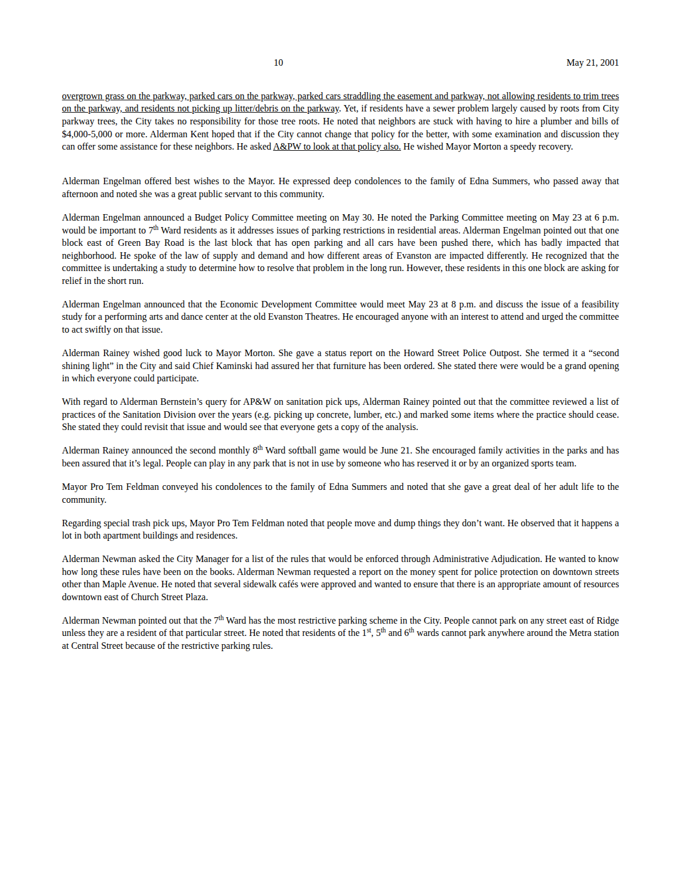10 May 21, 2001
overgrown grass on the parkway, parked cars on the parkway, parked cars straddling the easement and parkway, not allowing residents to trim trees on the parkway, and residents not picking up litter/debris on the parkway. Yet, if residents have a sewer problem largely caused by roots from City parkway trees, the City takes no responsibility for those tree roots. He noted that neighbors are stuck with having to hire a plumber and bills of $4,000-5,000 or more. Alderman Kent hoped that if the City cannot change that policy for the better, with some examination and discussion they can offer some assistance for these neighbors. He asked A&PW to look at that policy also. He wished Mayor Morton a speedy recovery.
Alderman Engelman offered best wishes to the Mayor. He expressed deep condolences to the family of Edna Summers, who passed away that afternoon and noted she was a great public servant to this community.
Alderman Engelman announced a Budget Policy Committee meeting on May 30. He noted the Parking Committee meeting on May 23 at 6 p.m. would be important to 7th Ward residents as it addresses issues of parking restrictions in residential areas. Alderman Engelman pointed out that one block east of Green Bay Road is the last block that has open parking and all cars have been pushed there, which has badly impacted that neighborhood. He spoke of the law of supply and demand and how different areas of Evanston are impacted differently. He recognized that the committee is undertaking a study to determine how to resolve that problem in the long run. However, these residents in this one block are asking for relief in the short run.
Alderman Engelman announced that the Economic Development Committee would meet May 23 at 8 p.m. and discuss the issue of a feasibility study for a performing arts and dance center at the old Evanston Theatres. He encouraged anyone with an interest to attend and urged the committee to act swiftly on that issue.
Alderman Rainey wished good luck to Mayor Morton. She gave a status report on the Howard Street Police Outpost. She termed it a “second shining light” in the City and said Chief Kaminski had assured her that furniture has been ordered. She stated there were would be a grand opening in which everyone could participate.
With regard to Alderman Bernstein’s query for AP&W on sanitation pick ups, Alderman Rainey pointed out that the committee reviewed a list of practices of the Sanitation Division over the years (e.g. picking up concrete, lumber, etc.) and marked some items where the practice should cease. She stated they could revisit that issue and would see that everyone gets a copy of the analysis.
Alderman Rainey announced the second monthly 8th Ward softball game would be June 21. She encouraged family activities in the parks and has been assured that it’s legal. People can play in any park that is not in use by someone who has reserved it or by an organized sports team.
Mayor Pro Tem Feldman conveyed his condolences to the family of Edna Summers and noted that she gave a great deal of her adult life to the community.
Regarding special trash pick ups, Mayor Pro Tem Feldman noted that people move and dump things they don’t want. He observed that it happens a lot in both apartment buildings and residences.
Alderman Newman asked the City Manager for a list of the rules that would be enforced through Administrative Adjudication. He wanted to know how long these rules have been on the books. Alderman Newman requested a report on the money spent for police protection on downtown streets other than Maple Avenue. He noted that several sidewalk cafés were approved and wanted to ensure that there is an appropriate amount of resources downtown east of Church Street Plaza.
Alderman Newman pointed out that the 7th Ward has the most restrictive parking scheme in the City. People cannot park on any street east of Ridge unless they are a resident of that particular street. He noted that residents of the 1st, 5th and 6th wards cannot park anywhere around the Metra station at Central Street because of the restrictive parking rules.